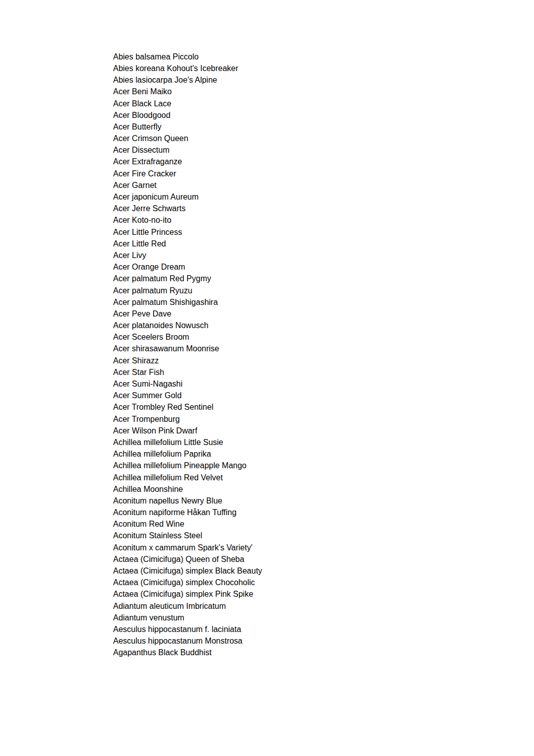Abies balsamea Piccolo
Abies koreana Kohout's Icebreaker
Abies lasiocarpa Joe's Alpine
Acer Beni Maiko
Acer Black Lace
Acer Bloodgood
Acer Butterfly
Acer Crimson Queen
Acer Dissectum
Acer Extrafraganze
Acer Fire Cracker
Acer Garnet
Acer japonicum Aureum
Acer Jerre Schwarts
Acer Koto-no-ito
Acer Little Princess
Acer Little Red
Acer Livy
Acer Orange Dream
Acer palmatum Red Pygmy
Acer palmatum Ryuzu
Acer palmatum Shishigashira
Acer Peve Dave
Acer platanoides Nowusch
Acer Sceelers Broom
Acer shirasawanum Moonrise
Acer Shirazz
Acer Star Fish
Acer Sumi-Nagashi
Acer Summer Gold
Acer Trombley Red Sentinel
Acer Trompenburg
Acer Wilson Pink Dwarf
Achillea millefolium Little Susie
Achillea millefolium Paprika
Achillea millefolium Pineapple Mango
Achillea millefolium Red Velvet
Achillea Moonshine
Aconitum napellus Newry Blue
Aconitum napiforme Håkan Tuffing
Aconitum Red Wine
Aconitum Stainless Steel
Aconitum x cammarum Spark's Variety'
Actaea (Cimicifuga) Queen of Sheba
Actaea (Cimicifuga) simplex Black Beauty
Actaea (Cimicifuga) simplex Chocoholic
Actaea (Cimicifuga) simplex Pink Spike
Adiantum aleuticum Imbricatum
Adiantum venustum
Aesculus hippocastanum f. laciniata
Aesculus hippocastanum Monstrosa
Agapanthus Black Buddhist